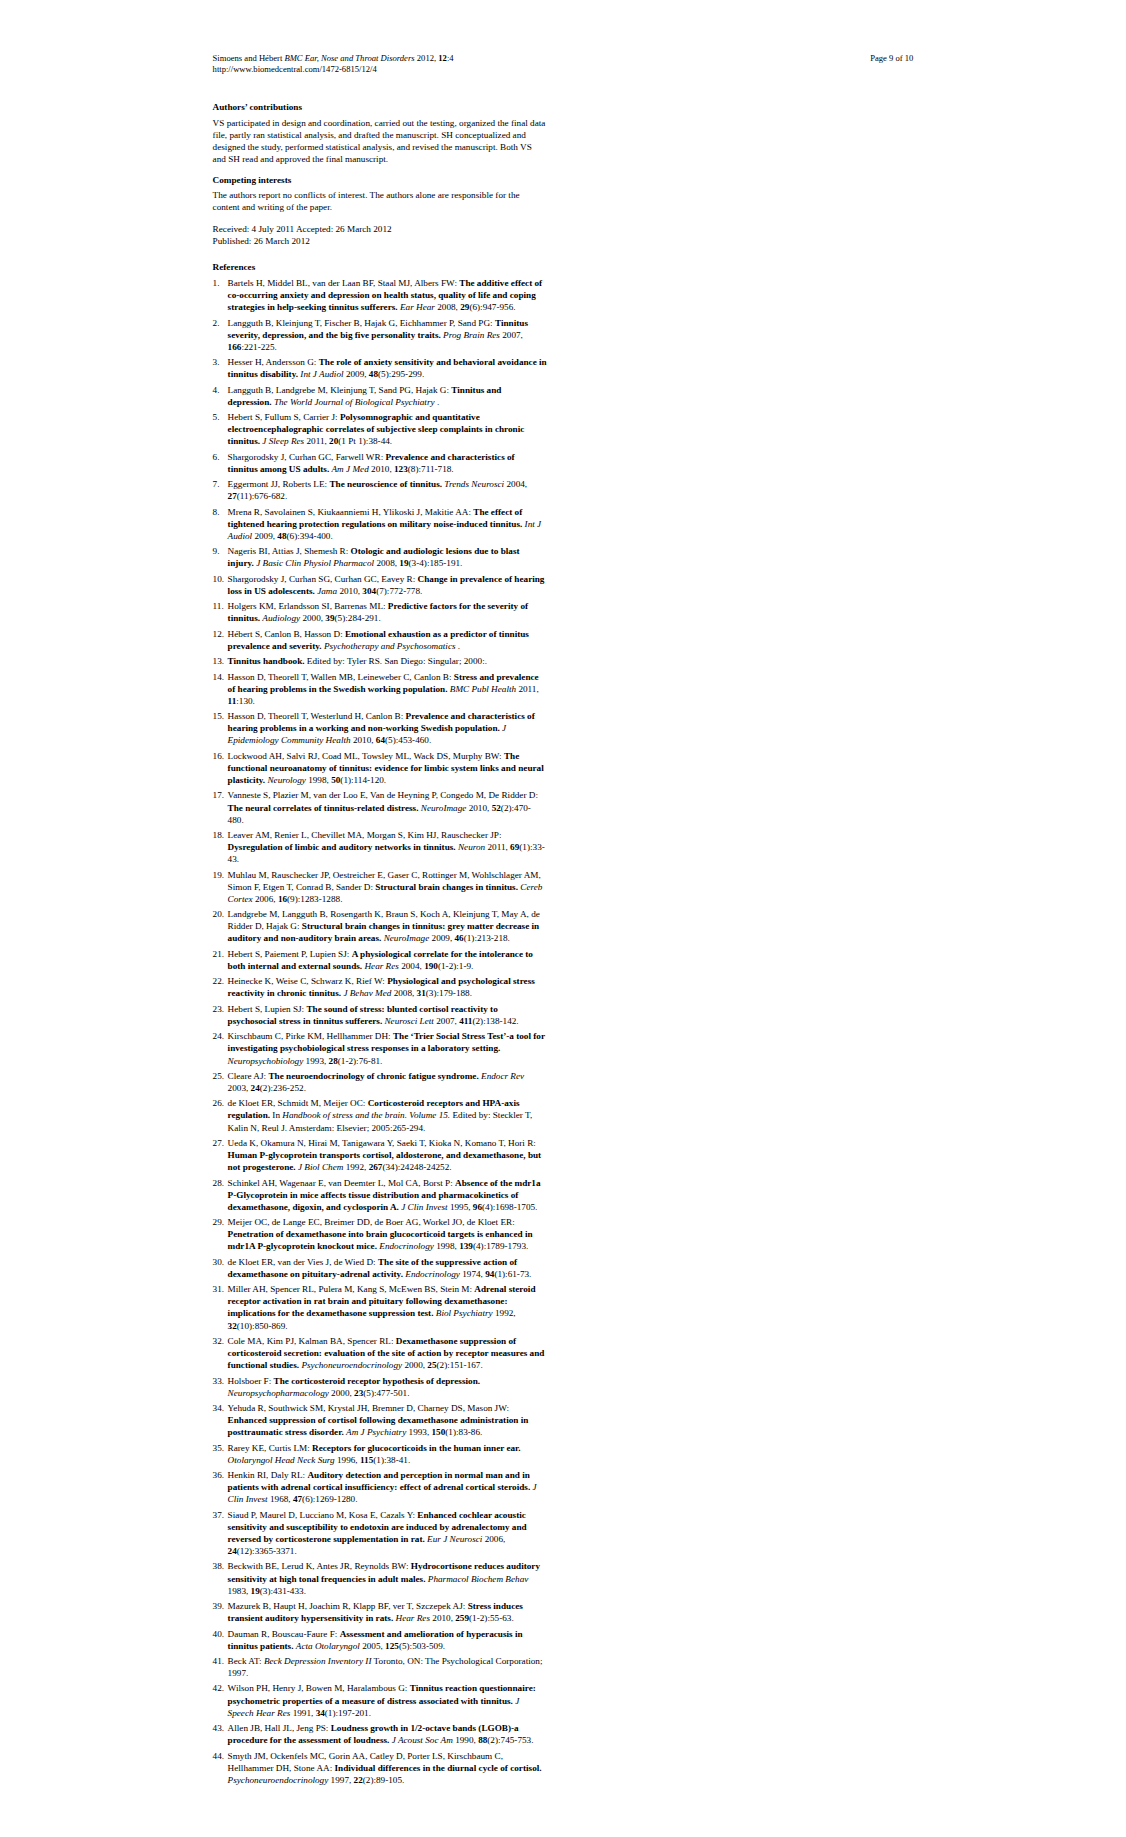Simoens and Hébert BMC Ear, Nose and Throat Disorders 2012, 12:4
http://www.biomedcentral.com/1472-6815/12/4
Page 9 of 10
Authors’ contributions
VS participated in design and coordination, carried out the testing, organized the final data file, partly ran statistical analysis, and drafted the manuscript. SH conceptualized and designed the study, performed statistical analysis, and revised the manuscript. Both VS and SH read and approved the final manuscript.
Competing interests
The authors report no conflicts of interest. The authors alone are responsible for the content and writing of the paper.
Received: 4 July 2011 Accepted: 26 March 2012
Published: 26 March 2012
References
Bartels H, Middel BL, van der Laan BF, Staal MJ, Albers FW: The additive effect of co-occurring anxiety and depression on health status, quality of life and coping strategies in help-seeking tinnitus sufferers. Ear Hear 2008, 29(6):947-956.
Langguth B, Kleinjung T, Fischer B, Hajak G, Eichhammer P, Sand PG: Tinnitus severity, depression, and the big five personality traits. Prog Brain Res 2007, 166:221-225.
Hesser H, Andersson G: The role of anxiety sensitivity and behavioral avoidance in tinnitus disability. Int J Audiol 2009, 48(5):295-299.
Langguth B, Landgrebe M, Kleinjung T, Sand PG, Hajak G: Tinnitus and depression. The World Journal of Biological Psychiatry .
Hebert S, Fullum S, Carrier J: Polysomnographic and quantitative electroencephalographic correlates of subjective sleep complaints in chronic tinnitus. J Sleep Res 2011, 20(1 Pt 1):38-44.
Shargorodsky J, Curhan GC, Farwell WR: Prevalence and characteristics of tinnitus among US adults. Am J Med 2010, 123(8):711-718.
Eggermont JJ, Roberts LE: The neuroscience of tinnitus. Trends Neurosci 2004, 27(11):676-682.
Mrena R, Savolainen S, Kiukaanniemi H, Ylikoski J, Makitie AA: The effect of tightened hearing protection regulations on military noise-induced tinnitus. Int J Audiol 2009, 48(6):394-400.
Nageris BI, Attias J, Shemesh R: Otologic and audiologic lesions due to blast injury. J Basic Clin Physiol Pharmacol 2008, 19(3-4):185-191.
Shargorodsky J, Curhan SG, Curhan GC, Eavey R: Change in prevalence of hearing loss in US adolescents. Jama 2010, 304(7):772-778.
Holgers KM, Erlandsson SI, Barrenas ML: Predictive factors for the severity of tinnitus. Audiology 2000, 39(5):284-291.
Hébert S, Canlon B, Hasson D: Emotional exhaustion as a predictor of tinnitus prevalence and severity. Psychotherapy and Psychosomatics .
Tinnitus handbook. Edited by: Tyler RS. San Diego: Singular; 2000:.
Hasson D, Theorell T, Wallen MB, Leineweber C, Canlon B: Stress and prevalence of hearing problems in the Swedish working population. BMC Publ Health 2011, 11:130.
Hasson D, Theorell T, Westerlund H, Canlon B: Prevalence and characteristics of hearing problems in a working and non-working Swedish population. J Epidemiology Community Health 2010, 64(5):453-460.
Lockwood AH, Salvi RJ, Coad ML, Towsley ML, Wack DS, Murphy BW: The functional neuroanatomy of tinnitus: evidence for limbic system links and neural plasticity. Neurology 1998, 50(1):114-120.
Vanneste S, Plazier M, van der Loo E, Van de Heyning P, Congedo M, De Ridder D: The neural correlates of tinnitus-related distress. NeuroImage 2010, 52(2):470-480.
Leaver AM, Renier L, Chevillet MA, Morgan S, Kim HJ, Rauschecker JP: Dysregulation of limbic and auditory networks in tinnitus. Neuron 2011, 69(1):33-43.
Muhlau M, Rauschecker JP, Oestreicher E, Gaser C, Rottinger M, Wohlschlager AM, Simon F, Etgen T, Conrad B, Sander D: Structural brain changes in tinnitus. Cereb Cortex 2006, 16(9):1283-1288.
Landgrebe M, Langguth B, Rosengarth K, Braun S, Koch A, Kleinjung T, May A, de Ridder D, Hajak G: Structural brain changes in tinnitus: grey matter decrease in auditory and non-auditory brain areas. NeuroImage 2009, 46(1):213-218.
Hebert S, Paiement P, Lupien SJ: A physiological correlate for the intolerance to both internal and external sounds. Hear Res 2004, 190(1-2):1-9.
Heinecke K, Weise C, Schwarz K, Rief W: Physiological and psychological stress reactivity in chronic tinnitus. J Behav Med 2008, 31(3):179-188.
Hebert S, Lupien SJ: The sound of stress: blunted cortisol reactivity to psychosocial stress in tinnitus sufferers. Neurosci Lett 2007, 411(2):138-142.
Kirschbaum C, Pirke KM, Hellhammer DH: The ‘Trier Social Stress Test’-a tool for investigating psychobiological stress responses in a laboratory setting. Neuropsychobiology 1993, 28(1-2):76-81.
Cleare AJ: The neuroendocrinology of chronic fatigue syndrome. Endocr Rev 2003, 24(2):236-252.
de Kloet ER, Schmidt M, Meijer OC: Corticosteroid receptors and HPA-axis regulation. In Handbook of stress and the brain. Volume 15. Edited by: Steckler T, Kalin N, Reul J. Amsterdam: Elsevier; 2005:265-294.
Ueda K, Okamura N, Hirai M, Tanigawara Y, Saeki T, Kioka N, Komano T, Hori R: Human P-glycoprotein transports cortisol, aldosterone, and dexamethasone, but not progesterone. J Biol Chem 1992, 267(34):24248-24252.
Schinkel AH, Wagenaar E, van Deemter L, Mol CA, Borst P: Absence of the mdr1a P-Glycoprotein in mice affects tissue distribution and pharmacokinetics of dexamethasone, digoxin, and cyclosporin A. J Clin Invest 1995, 96(4):1698-1705.
Meijer OC, de Lange EC, Breimer DD, de Boer AG, Workel JO, de Kloet ER: Penetration of dexamethasone into brain glucocorticoid targets is enhanced in mdr1A P-glycoprotein knockout mice. Endocrinology 1998, 139(4):1789-1793.
de Kloet ER, van der Vies J, de Wied D: The site of the suppressive action of dexamethasone on pituitary-adrenal activity. Endocrinology 1974, 94(1):61-73.
Miller AH, Spencer RL, Pulera M, Kang S, McEwen BS, Stein M: Adrenal steroid receptor activation in rat brain and pituitary following dexamethasone: implications for the dexamethasone suppression test. Biol Psychiatry 1992, 32(10):850-869.
Cole MA, Kim PJ, Kalman BA, Spencer RL: Dexamethasone suppression of corticosteroid secretion: evaluation of the site of action by receptor measures and functional studies. Psychoneuroendocrinology 2000, 25(2):151-167.
Holsboer F: The corticosteroid receptor hypothesis of depression. Neuropsychopharmacology 2000, 23(5):477-501.
Yehuda R, Southwick SM, Krystal JH, Bremner D, Charney DS, Mason JW: Enhanced suppression of cortisol following dexamethasone administration in posttraumatic stress disorder. Am J Psychiatry 1993, 150(1):83-86.
Rarey KE, Curtis LM: Receptors for glucocorticoids in the human inner ear. Otolaryngol Head Neck Surg 1996, 115(1):38-41.
Henkin RI, Daly RL: Auditory detection and perception in normal man and in patients with adrenal cortical insufficiency: effect of adrenal cortical steroids. J Clin Invest 1968, 47(6):1269-1280.
Siaud P, Maurel D, Lucciano M, Kosa E, Cazals Y: Enhanced cochlear acoustic sensitivity and susceptibility to endotoxin are induced by adrenalectomy and reversed by corticosterone supplementation in rat. Eur J Neurosci 2006, 24(12):3365-3371.
Beckwith BE, Lerud K, Antes JR, Reynolds BW: Hydrocortisone reduces auditory sensitivity at high tonal frequencies in adult males. Pharmacol Biochem Behav 1983, 19(3):431-433.
Mazurek B, Haupt H, Joachim R, Klapp BF, ver T, Szczepek AJ: Stress induces transient auditory hypersensitivity in rats. Hear Res 2010, 259(1-2):55-63.
Dauman R, Bouscau-Faure F: Assessment and amelioration of hyperacusis in tinnitus patients. Acta Otolaryngol 2005, 125(5):503-509.
Beck AT: Beck Depression Inventory II Toronto, ON: The Psychological Corporation; 1997.
Wilson PH, Henry J, Bowen M, Haralambous G: Tinnitus reaction questionnaire: psychometric properties of a measure of distress associated with tinnitus. J Speech Hear Res 1991, 34(1):197-201.
Allen JB, Hall JL, Jeng PS: Loudness growth in 1/2-octave bands (LGOB)-a procedure for the assessment of loudness. J Acoust Soc Am 1990, 88(2):745-753.
Smyth JM, Ockenfels MC, Gorin AA, Catley D, Porter LS, Kirschbaum C, Hellhammer DH, Stone AA: Individual differences in the diurnal cycle of cortisol. Psychoneuroendocrinology 1997, 22(2):89-105.